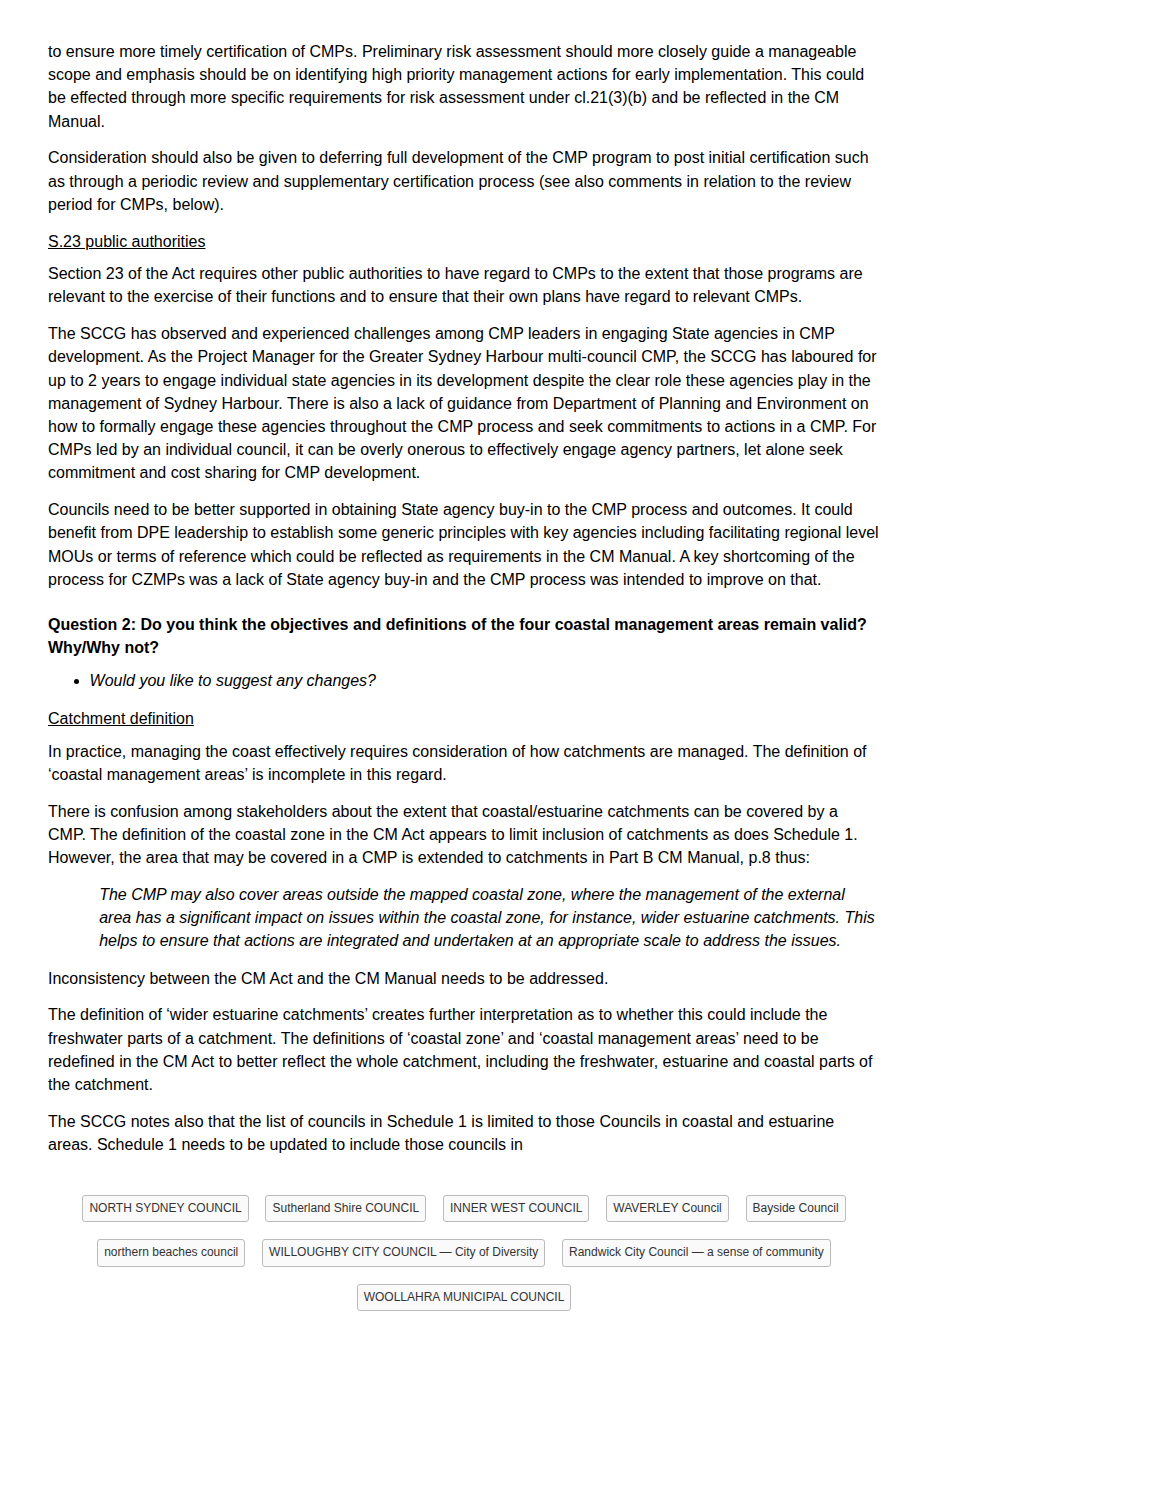to ensure more timely certification of CMPs. Preliminary risk assessment should more closely guide a manageable scope and emphasis should be on identifying high priority management actions for early implementation. This could be effected through more specific requirements for risk assessment under cl.21(3)(b) and be reflected in the CM Manual.
Consideration should also be given to deferring full development of the CMP program to post initial certification such as through a periodic review and supplementary certification process (see also comments in relation to the review period for CMPs, below).
S.23 public authorities
Section 23 of the Act requires other public authorities to have regard to CMPs to the extent that those programs are relevant to the exercise of their functions and to ensure that their own plans have regard to relevant CMPs.
The SCCG has observed and experienced challenges among CMP leaders in engaging State agencies in CMP development. As the Project Manager for the Greater Sydney Harbour multi-council CMP, the SCCG has laboured for up to 2 years to engage individual state agencies in its development despite the clear role these agencies play in the management of Sydney Harbour. There is also a lack of guidance from Department of Planning and Environment on how to formally engage these agencies throughout the CMP process and seek commitments to actions in a CMP. For CMPs led by an individual council, it can be overly onerous to effectively engage agency partners, let alone seek commitment and cost sharing for CMP development.
Councils need to be better supported in obtaining State agency buy-in to the CMP process and outcomes. It could benefit from DPE leadership to establish some generic principles with key agencies including facilitating regional level MOUs or terms of reference which could be reflected as requirements in the CM Manual. A key shortcoming of the process for CZMPs was a lack of State agency buy-in and the CMP process was intended to improve on that.
Question 2: Do you think the objectives and definitions of the four coastal management areas remain valid? Why/Why not?
Would you like to suggest any changes?
Catchment definition
In practice, managing the coast effectively requires consideration of how catchments are managed. The definition of ‘coastal management areas’ is incomplete in this regard.
There is confusion among stakeholders about the extent that coastal/estuarine catchments can be covered by a CMP. The definition of the coastal zone in the CM Act appears to limit inclusion of catchments as does Schedule 1. However, the area that may be covered in a CMP is extended to catchments in Part B CM Manual, p.8 thus:
The CMP may also cover areas outside the mapped coastal zone, where the management of the external area has a significant impact on issues within the coastal zone, for instance, wider estuarine catchments. This helps to ensure that actions are integrated and undertaken at an appropriate scale to address the issues.
Inconsistency between the CM Act and the CM Manual needs to be addressed.
The definition of ‘wider estuarine catchments’ creates further interpretation as to whether this could include the freshwater parts of a catchment. The definitions of ‘coastal zone’ and ‘coastal management areas’ need to be redefined in the CM Act to better reflect the whole catchment, including the freshwater, estuarine and coastal parts of the catchment.
The SCCG notes also that the list of councils in Schedule 1 is limited to those Councils in coastal and estuarine areas. Schedule 1 needs to be updated to include those councils in
NORTH SYDNEY COUNCIL Sutherland Shire COUNCIL INNER WEST COUNCIL WAVERLEY Council Bayside Council northern beaches council WILLOUGHBY CITY COUNCIL — City of Diversity Randwick City Council — a sense of community WOOLLAHRA MUNICIPAL COUNCIL